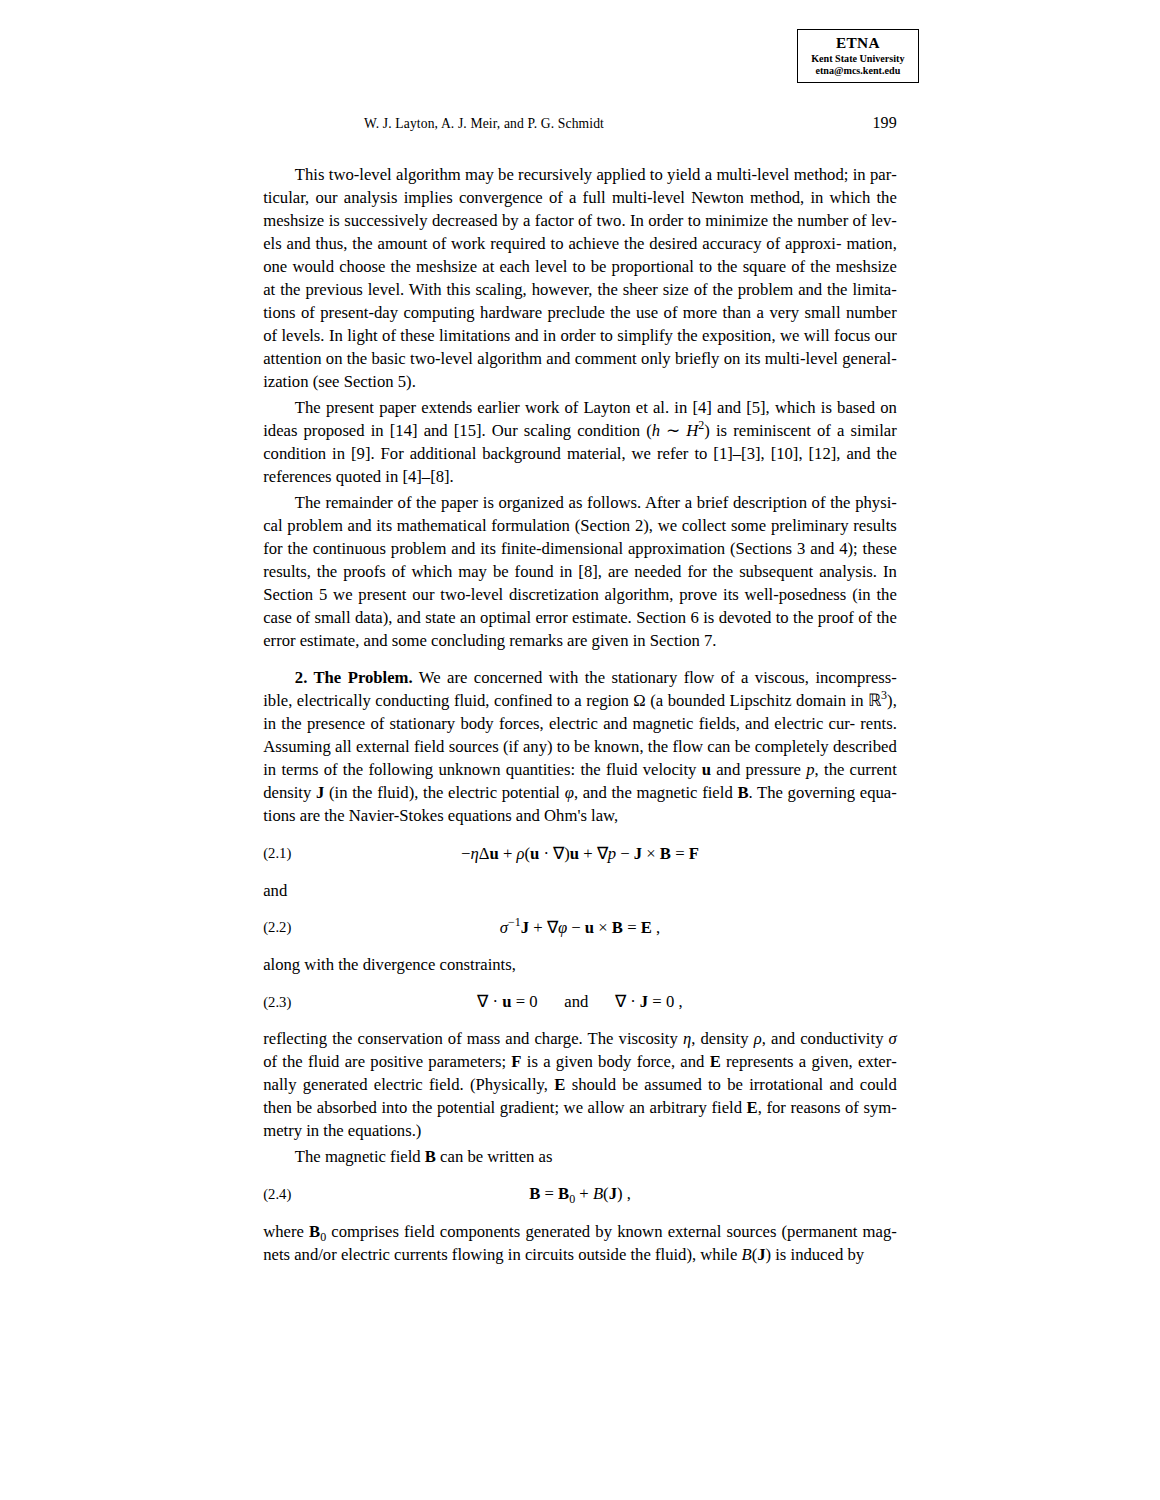ETNA
Kent State University
etna@mcs.kent.edu
W. J. Layton, A. J. Meir, and P. G. Schmidt 199
This two-level algorithm may be recursively applied to yield a multi-level method; in particular, our analysis implies convergence of a full multi-level Newton method, in which the meshsize is successively decreased by a factor of two. In order to minimize the number of levels and thus, the amount of work required to achieve the desired accuracy of approxi- mation, one would choose the meshsize at each level to be proportional to the square of the meshsize at the previous level. With this scaling, however, the sheer size of the problem and the limitations of present-day computing hardware preclude the use of more than a very small number of levels. In light of these limitations and in order to simplify the exposition, we will focus our attention on the basic two-level algorithm and comment only briefly on its multi-level generalization (see Section 5).
The present paper extends earlier work of Layton et al. in [4] and [5], which is based on ideas proposed in [14] and [15]. Our scaling condition (h ∼ H2) is reminiscent of a similar condition in [9]. For additional background material, we refer to [1]–[3], [10], [12], and the references quoted in [4]–[8].
The remainder of the paper is organized as follows. After a brief description of the physi- cal problem and its mathematical formulation (Section 2), we collect some preliminary results for the continuous problem and its finite-dimensional approximation (Sections 3 and 4); these results, the proofs of which may be found in [8], are needed for the subsequent analysis. In Section 5 we present our two-level discretization algorithm, prove its well-posedness (in the case of small data), and state an optimal error estimate. Section 6 is devoted to the proof of the error estimate, and some concluding remarks are given in Section 7.
2. The Problem. We are concerned with the stationary flow of a viscous, incompress- ible, electrically conducting fluid, confined to a region Ω (a bounded Lipschitz domain in ℝ3), in the presence of stationary body forces, electric and magnetic fields, and electric cur- rents. Assuming all external field sources (if any) to be known, the flow can be completely described in terms of the following unknown quantities: the fluid velocity u and pressure p, the current density J (in the fluid), the electric potential φ, and the magnetic field B. The governing equations are the Navier-Stokes equations and Ohm's law,
(2.1)
−η Δu + ρ(u · ∇)u + ∇p − J × B = F
and
(2.2)
σ−1J + ∇φ − u × B = E ,
along with the divergence constraints,
(2.3)
∇ · u = 0 and ∇ · J = 0 ,
reflecting the conservation of mass and charge. The viscosity η, density ρ, and conductivity σ of the fluid are positive parameters; F is a given body force, and E represents a given, externally generated electric field. (Physically, E should be assumed to be irrotational and could then be absorbed into the potential gradient; we allow an arbitrary field E, for reasons of symmetry in the equations.)
The magnetic field B can be written as
(2.4)
B = B0 + B(J) ,
where B0 comprises field components generated by known external sources (permanent mag- nets and/or electric currents flowing in circuits outside the fluid), while B(J) is induced by